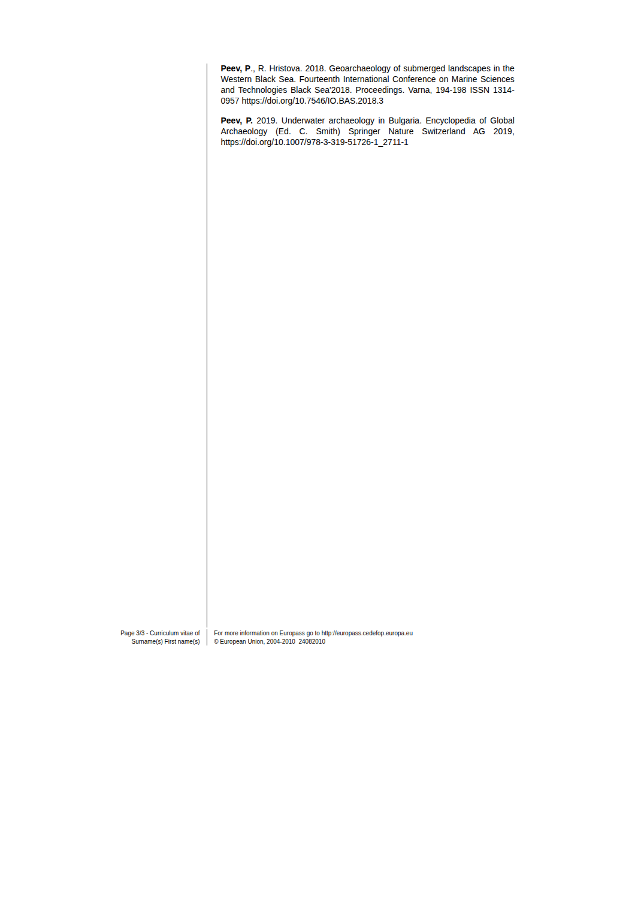Peev, P., R. Hristova. 2018. Geoarchaeology of submerged landscapes in the Western Black Sea. Fourteenth International Conference on Marine Sciences and Technologies Black Sea'2018. Proceedings. Varna, 194-198 ISSN 1314-0957 https://doi.org/10.7546/IO.BAS.2018.3
Peev, P. 2019. Underwater archaeology in Bulgaria. Encyclopedia of Global Archaeology (Ed. C. Smith) Springer Nature Switzerland AG 2019, https://doi.org/10.1007/978-3-319-51726-1_2711-1
Page 3/3 - Curriculum vitae of
Surname(s) First name(s)
For more information on Europass go to http://europass.cedefop.europa.eu
© European Union, 2004-2010 24082010